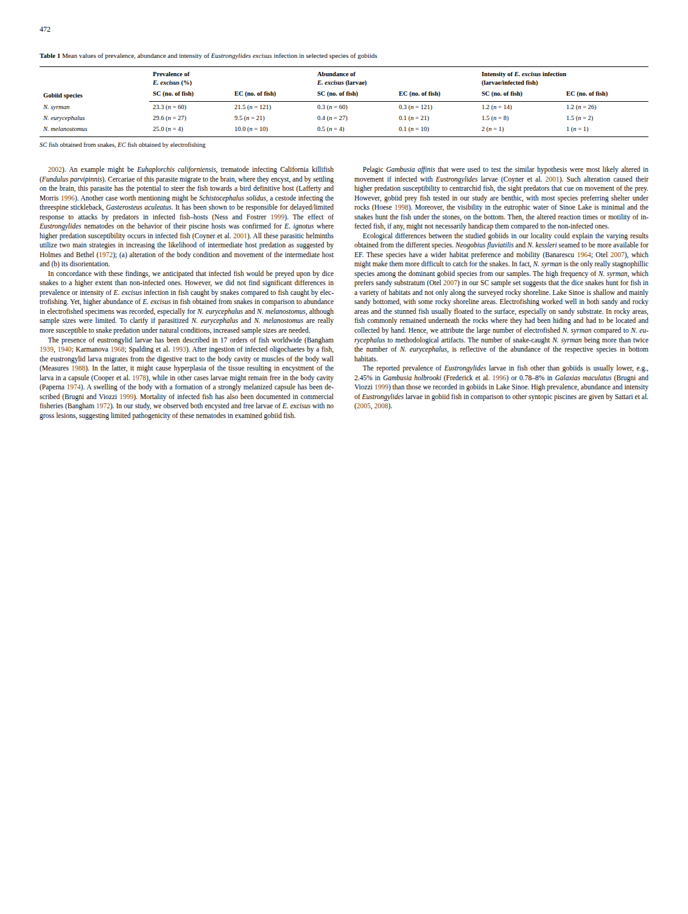472
Table 1 Mean values of prevalence, abundance and intensity of Eustrongylides excisus infection in selected species of gobiids
| Gobiid species | Prevalence of E. excisus (%) | Abundance of E. excisus (larvae) | Intensity of E. excisus infection (larvae/infected fish) |
| --- | --- | --- | --- |
| SC (no. of fish) | EC (no. of fish) | SC (no. of fish) | EC (no. of fish) | SC (no. of fish) | EC (no. of fish) |
| N. syrman | 23.3 ( n = 60) | 21.5 ( n = 121) | 0.3 ( n = 60) | 0.3 ( n = 121) | 1.2 ( n = 14) | 1.2 ( n = 26) |
| N. eurycephalus | 29.6 ( n = 27) | 9.5 ( n = 21) | 0.4 ( n = 27) | 0.1 ( n = 21) | 1.5 ( n = 8) | 1.5 ( n = 2) |
| N. melanostomus | 25.0 ( n = 4) | 10.0 ( n = 10) | 0.5 ( n = 4) | 0.1 ( n = 10) | 2 ( n = 1) | 1 ( n = 1) |
SC fish obtained from snakes, EC fish obtained by electrofishing
2002). An example might be Euhaplorchis californiensis, trematode infecting California killifish (Fundulus parvipinnis). Cercariae of this parasite migrate to the brain, where they encyst, and by settling on the brain, this parasite has the potential to steer the fish towards a bird definitive host (Lafferty and Morris 1996). Another case worth mentioning might be Schistocephalus solidus, a cestode infecting the threespine stickleback, Gasterosteus aculeatus. It has been shown to be responsible for delayed/limited response to attacks by predators in infected fish–hosts (Ness and Fostrer 1999). The effect of Eustrongylides nematodes on the behavior of their piscine hosts was confirmed for E. ignotus where higher predation susceptibility occurs in infected fish (Coyner et al. 2001). All these parasitic helminths utilize two main strategies in increasing the likelihood of intermediate host predation as suggested by Holmes and Bethel (1972); (a) alteration of the body condition and movement of the intermediate host and (b) its disorientation.
In concordance with these findings, we anticipated that infected fish would be preyed upon by dice snakes to a higher extent than non-infected ones. However, we did not find significant differences in prevalence or intensity of E. excisus infection in fish caught by snakes compared to fish caught by electrofishing. Yet, higher abundance of E. excisus in fish obtained from snakes in comparison to abundance in electrofished specimens was recorded, especially for N. eurycephalus and N. melanostomus, although sample sizes were limited. To clarify if parasitized N. eurycephalus and N. melanostomus are really more susceptible to snake predation under natural conditions, increased sample sizes are needed.
The presence of eustrongylid larvae has been described in 17 orders of fish worldwide (Bangham 1939, 1940; Karmanova 1968; Spalding et al. 1993). After ingestion of infected oligochaetes by a fish, the eustrongylid larva migrates from the digestive tract to the body cavity or muscles of the body wall (Measures 1988). In the latter, it might cause hyperplasia of the tissue resulting in encystment of the larva in a capsule (Cooper et al. 1978), while in other cases larvae might remain free in the body cavity (Paperna 1974). A swelling of the body with a formation of a strongly melanized capsule has been described (Brugni and Viozzi 1999). Mortality of infected fish has also been documented in commercial fisheries (Bangham 1972). In our study, we observed both encysted and free larvae of E. excisus with no gross lesions, suggesting limited pathogenicity of these nematodes in examined gobiid fish.
Pelagic Gambusia affinis that were used to test the similar hypothesis were most likely altered in movement if infected with Eustrongylides larvae (Coyner et al. 2001). Such alteration caused their higher predation susceptibility to centrarchid fish, the sight predators that cue on movement of the prey. However, gobiid prey fish tested in our study are benthic, with most species preferring shelter under rocks (Hoese 1998). Moreover, the visibility in the eutrophic water of Sinoe Lake is minimal and the snakes hunt the fish under the stones, on the bottom. Then, the altered reaction times or motility of infected fish, if any, might not necessarily handicap them compared to the non-infected ones.
Ecological differences between the studied gobiids in our locality could explain the varying results obtained from the different species. Neogobius fluviatilis and N. kessleri seamed to be more available for EF. These species have a wider habitat preference and mobility (Banarescu 1964; Otel 2007), which might make them more difficult to catch for the snakes. In fact, N. syrman is the only really stagnophillic species among the dominant gobiid species from our samples. The high frequency of N. syrman, which prefers sandy substratum (Otel 2007) in our SC sample set suggests that the dice snakes hunt for fish in a variety of habitats and not only along the surveyed rocky shoreline. Lake Sinoe is shallow and mainly sandy bottomed, with some rocky shoreline areas. Electrofishing worked well in both sandy and rocky areas and the stunned fish usually floated to the surface, especially on sandy substrate. In rocky areas, fish commonly remained underneath the rocks where they had been hiding and had to be located and collected by hand. Hence, we attribute the large number of electrofished N. syrman compared to N. eurycephalus to methodological artifacts. The number of snake-caught N. syrman being more than twice the number of N. eurycephalus, is reflective of the abundance of the respective species in bottom habitats.
The reported prevalence of Eustrongylides larvae in fish other than gobiids is usually lower, e.g., 2.45% in Gambusia holbrooki (Frederick et al. 1996) or 0.78–8% in Galaxias maculatus (Brugni and Viozzi 1999) than those we recorded in gobiids in Lake Sinoe. High prevalence, abundance and intensity of Eustrongylides larvae in gobiid fish in comparison to other syntopic piscines are given by Sattari et al. (2005, 2008).